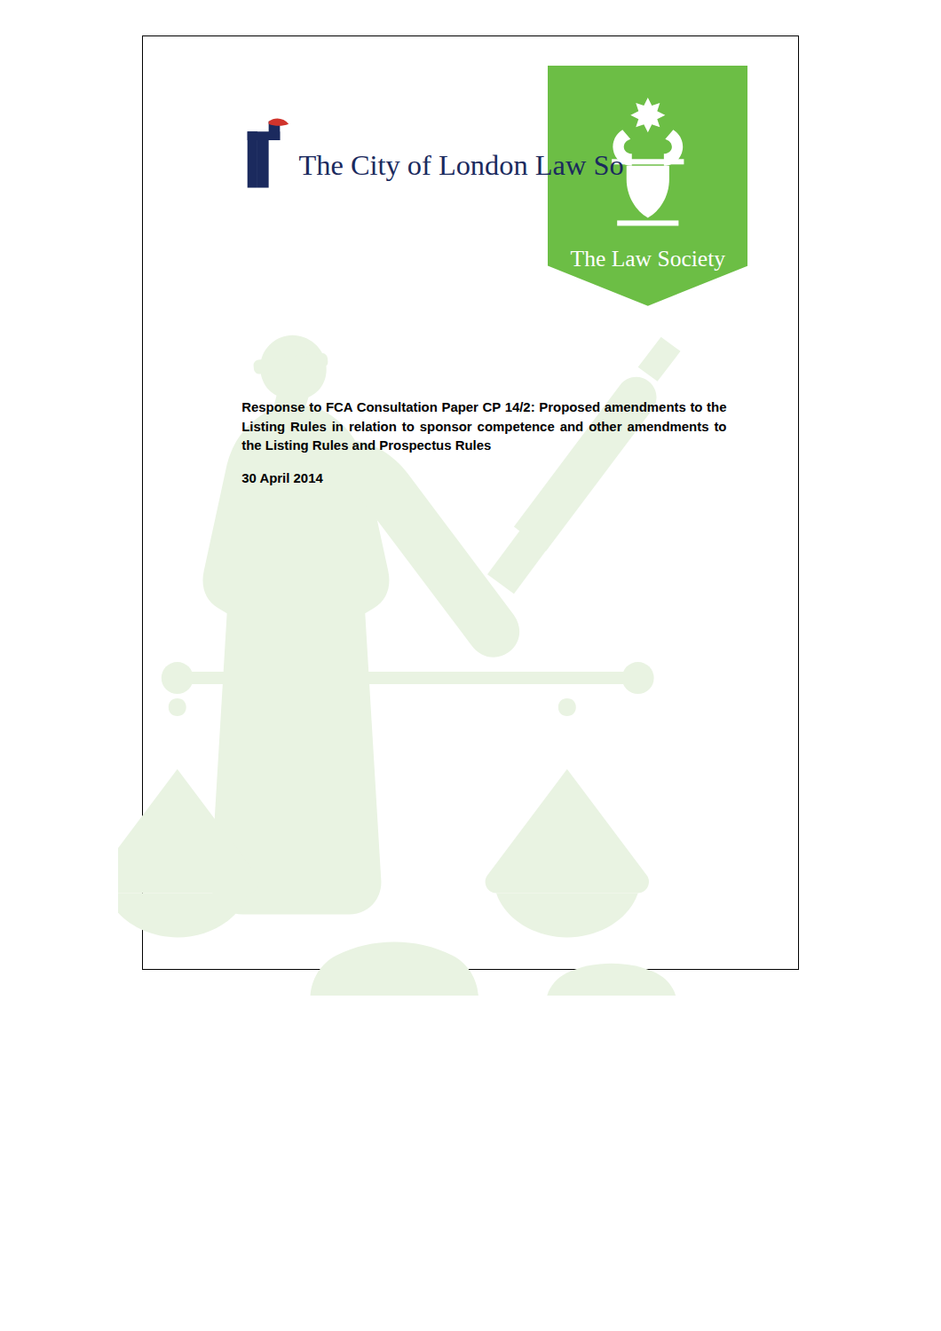The Law Society
The City of London Law Society
Response to FCA Consultation Paper CP 14/2: Proposed amendments to the Listing Rules in relation to sponsor competence and other amendments to the Listing Rules and Prospectus Rules
30 April 2014